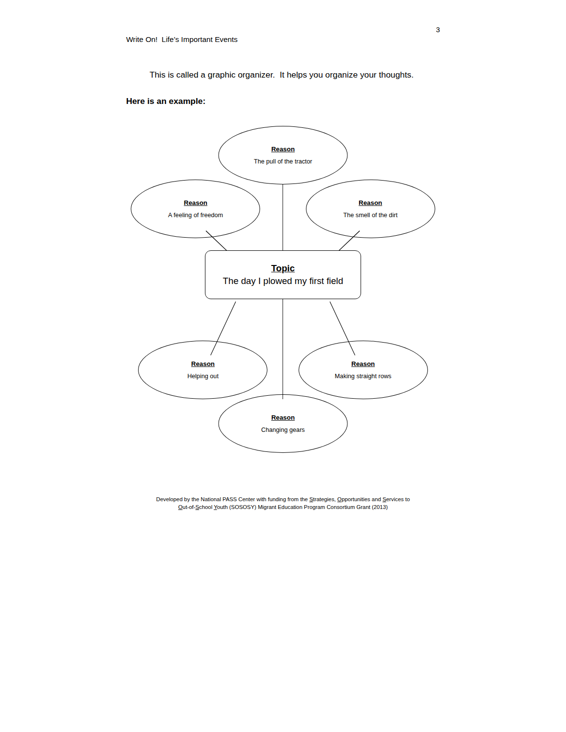3
Write On! Life’s Important Events
This is called a graphic organizer. It helps you organize your thoughts.
Here is an example:
Reason
The pull of the tractor
Reason
A feeling of freedom
Reason
The smell of the dirt
Topic
The day I plowed my first field
Reason
Helping out
Reason
Making straight rows
Reason
Changing gears
Developed by the National PASS Center with funding from the Strategies, Opportunities and Services to
Out-of-School Youth (SOSOSY) Migrant Education Program Consortium Grant (2013)